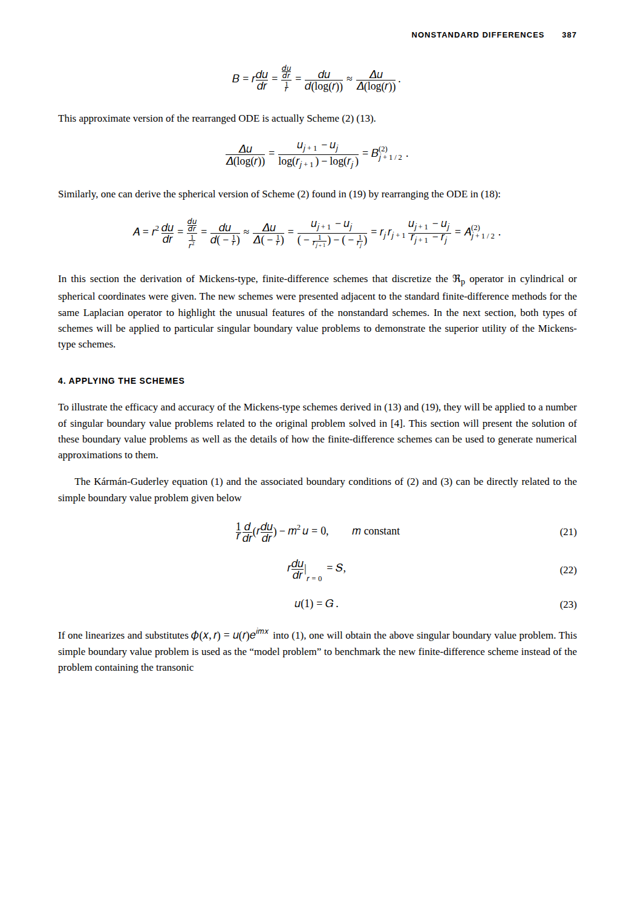NONSTANDARD DIFFERENCES387
B = r dudr = dudr 1r = du d(log(r)) ≈ Δu Δ(log(r)) .
This approximate version of the rearranged ODE is actually Scheme (2) (13).
Δu Δ(log(r)) = uj+1−uj log(rj+1)−log(rj) = Bj+1/2(2) .
Similarly, one can derive the spherical version of Scheme (2) found in (19) by rearranging the ODE in (18):
A = r2 dudr = dudr 1r2 = du d(−1r) ≈ Δu Δ(−1r) = uj+1−uj (−1rj+1) − (−1rj) = rj rj+1 uj+1−uj rj+1−rj = Aj+1/2(2) .
In this section the derivation of Mickens-type, finite-difference schemes that discretize the ℜp operator in cylindrical or spherical coordinates were given. The new schemes were presented adjacent to the standard finite-difference methods for the same Laplacian operator to highlight the unusual features of the nonstandard schemes. In the next section, both types of schemes will be applied to particular singular boundary value problems to demonstrate the superior utility of the Mickens-type schemes.
4. APPLYING THE SCHEMES
To illustrate the efficacy and accuracy of the Mickens-type schemes derived in (13) and (19), they will be applied to a number of singular boundary value problems related to the original problem solved in [4]. This section will present the solution of these boundary value problems as well as the details of how the finite-difference schemes can be used to generate numerical approximations to them.
The Kármán-Guderley equation (1) and the associated boundary conditions of (2) and (3) can be directly related to the simple boundary value problem given below
1r ddr ( r dudr ) − m2 u = 0 , m constant (21)
r dudr | r=0 = S , (22)
u(1) = G . (23)
If one linearizes and substitutes ϕ(x,r)=u(r)eimx into (1), one will obtain the above singular boundary value problem. This simple boundary value problem is used as the “model problem” to benchmark the new finite-difference scheme instead of the problem containing the transonic